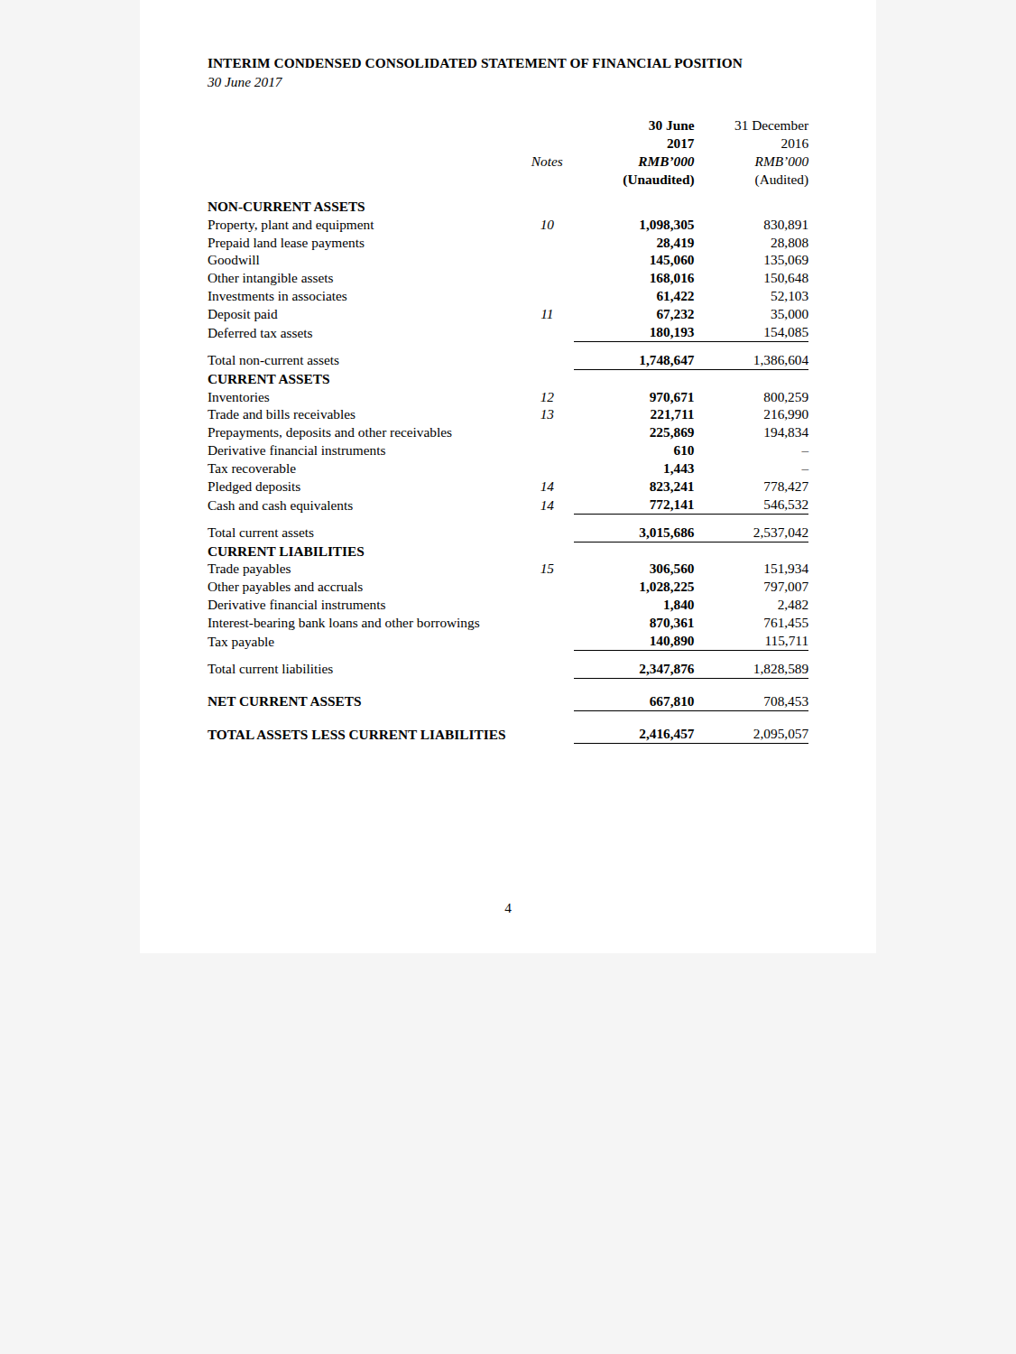INTERIM CONDENSED CONSOLIDATED STATEMENT OF FINANCIAL POSITION
30 June 2017
| | | 30 June | 31 December |
| | | 2017 | 2016 |
| | Notes | RMB’000 | RMB’000 |
| | | (Unaudited) | (Audited) |
| NON-CURRENT ASSETS |
| Property, plant and equipment | 10 | 1,098,305 | 830,891 |
| Prepaid land lease payments | | 28,419 | 28,808 |
| Goodwill | | 145,060 | 135,069 |
| Other intangible assets | | 168,016 | 150,648 |
| Investments in associates | | 61,422 | 52,103 |
| Deposit paid | 11 | 67,232 | 35,000 |
| Deferred tax assets | | 180,193 | 154,085 |
| Total non-current assets | | 1,748,647 | 1,386,604 |
| CURRENT ASSETS |
| Inventories | 12 | 970,671 | 800,259 |
| Trade and bills receivables | 13 | 221,711 | 216,990 |
| Prepayments, deposits and other receivables | | 225,869 | 194,834 |
| Derivative financial instruments | | 610 | – |
| Tax recoverable | | 1,443 | – |
| Pledged deposits | 14 | 823,241 | 778,427 |
| Cash and cash equivalents | 14 | 772,141 | 546,532 |
| Total current assets | | 3,015,686 | 2,537,042 |
| CURRENT LIABILITIES |
| Trade payables | 15 | 306,560 | 151,934 |
| Other payables and accruals | | 1,028,225 | 797,007 |
| Derivative financial instruments | | 1,840 | 2,482 |
| Interest-bearing bank loans and other borrowings | | 870,361 | 761,455 |
| Tax payable | | 140,890 | 115,711 |
| Total current liabilities | | 2,347,876 | 1,828,589 |
| NET CURRENT ASSETS | | 667,810 | 708,453 |
| TOTAL ASSETS LESS CURRENT LIABILITIES | | 2,416,457 | 2,095,057 |
4